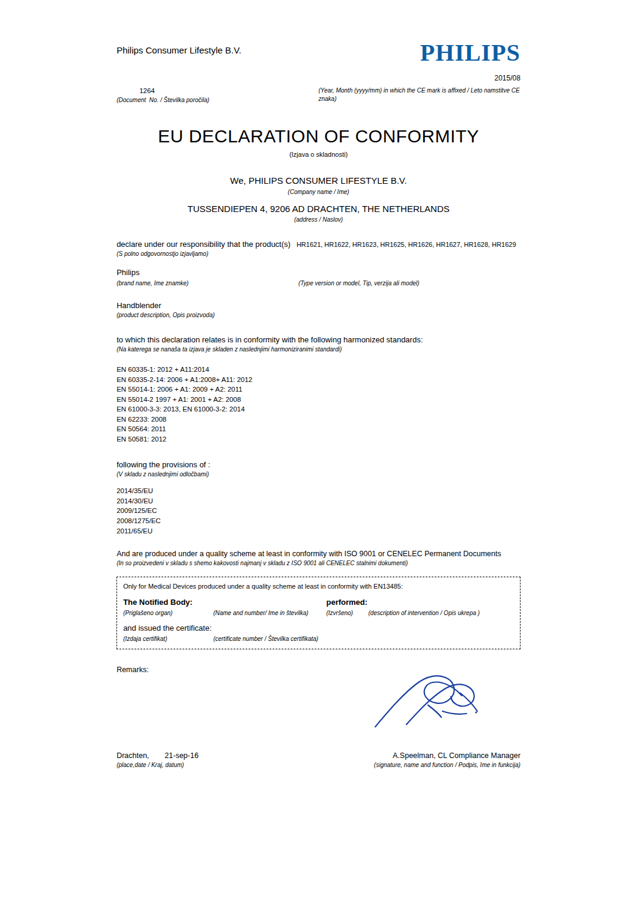Philips Consumer Lifestyle B.V.
PHILIPS
2015/08
1264
(Document No. / Številka poročila)
(Year, Month (yyyy/mm) in which the CE mark is affixed / Leto namstitve CE znaka)
EU DECLARATION OF CONFORMITY
(Izjava o skladnosti)
We, PHILIPS CONSUMER LIFESTYLE B.V.
(Company name / Ime)
TUSSENDIEPEN 4, 9206 AD DRACHTEN, THE NETHERLANDS
(address / Naslov)
declare under our responsibility that the product(s)
HR1621, HR1622, HR1623, HR1625, HR1626, HR1627, HR1628, HR1629
(S polno odgovornostjo izjavljamo)
Philips
(brand name, Ime znamke)
(Type version or model, Tip, verzija ali model)
Handblender
(product description, Opis proizvoda)
to which this declaration relates is in conformity with the following harmonized standards:
(Na katerega se nanaša ta izjava je skladen z naslednjimi harmoniziranimi standardi)
EN 60335-1: 2012 + A11:2014
EN 60335-2-14: 2006 + A1:2008+ A11: 2012
EN 55014-1: 2006 + A1: 2009 + A2: 2011
EN 55014-2 1997 + A1: 2001 + A2: 2008
EN 61000-3-3: 2013, EN 61000-3-2: 2014
EN 62233: 2008
EN 50564: 2011
EN 50581: 2012
following the provisions of :
(V skladu z naslednjimi odločbami)
2014/35/EU
2014/30/EU
2009/125/EC
2008/1275/EC
2011/65/EU
And are produced under a quality scheme at least in conformity with ISO 9001 or CENELEC Permanent Documents
(In so proizvedeni v skladu s shemo kakovosti najmanj v skladu z ISO 9001 ali CENELEC stalnimi dokumenti)
Only for Medical Devices produced under a quality scheme at least in conformity with EN13485:
The Notified Body:
(Priglašeno organ)
(Name and number/ Ime in številka)
performed:
(Izvršeno)
(description of intervention / Opis ukrepa )
and issued the certificate:
(Izdaja certifikat)
(certificate number / Številka certifikata)
Remarks:
Drachten,21-sep-16
(place,date / Kraj, datum)
A.Speelman, CL Compliance Manager
(signature, name and function / Podpis, Ime in funkcija)